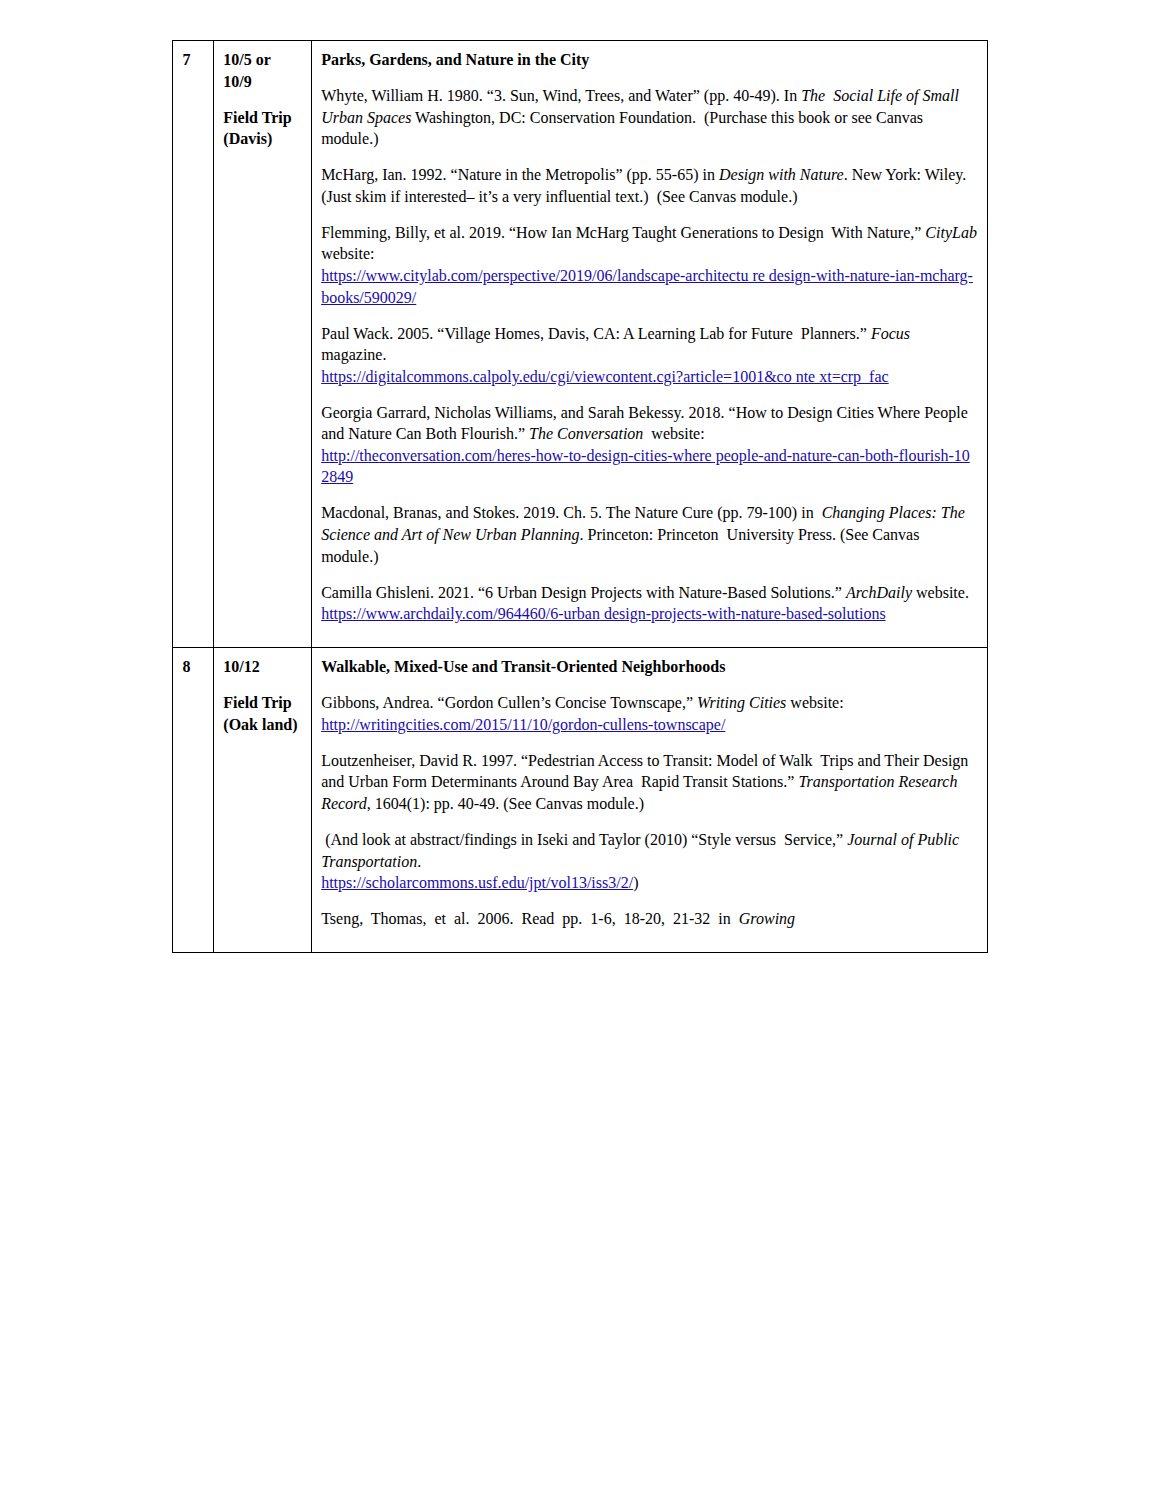| 7 | 10/5 or 10/9 Field Trip (Davis) | Parks, Gardens, and Nature in the City Whyte, William H. 1980. “3. Sun, Wind, Trees, and Water” (pp. 40-49). In The Social Life of Small Urban Spaces Washington, DC: Conservation Foundation. (Purchase this book or see Canvas module.) McHarg, Ian. 1992. “Nature in the Metropolis” (pp. 55-65) in Design with Nature . New York: Wiley. (Just skim if interested– it’s a very influential text.) (See Canvas module.) Flemming, Billy, et al. 2019. “How Ian McHarg Taught Generations to Design With Nature,” CityLab website: https://www.citylab.com/perspective/2019/06/landscape-architectu re design-with-nature-ian-mcharg-books/590029/ Paul Wack. 2005. “Village Homes, Davis, CA: A Learning Lab for Future Planners.” Focus magazine. https://digitalcommons.calpoly.edu/cgi/viewcontent.cgi?article=1001&co nte xt=crp_fac Georgia Garrard, Nicholas Williams, and Sarah Bekessy. 2018. “How to Design Cities Where People and Nature Can Both Flourish.” The Conversation website: http://theconversation.com/heres-how-to-design-cities-where people-and-nature-can-both-flourish-102849 Macdonal, Branas, and Stokes. 2019. Ch. 5. The Nature Cure (pp. 79-100) in Changing Places: The Science and Art of New Urban Planning . Princeton: Princeton University Press. (See Canvas module.) Camilla Ghisleni. 2021. “6 Urban Design Projects with Nature-Based Solutions.” ArchDaily website. https://www.archdaily.com/964460/6-urban design-projects-with-nature-based-solutions |
| 8 | 10/12 Field Trip (Oak land) | Walkable, Mixed-Use and Transit-Oriented Neighborhoods Gibbons, Andrea. “Gordon Cullen’s Concise Townscape,” Writing Cities website: http://writingcities.com/2015/11/10/gordon-cullens-townscape/ Loutzenheiser, David R. 1997. “Pedestrian Access to Transit: Model of Walk Trips and Their Design and Urban Form Determinants Around Bay Area Rapid Transit Stations.” Transportation Research Record , 1604(1): pp. 40-49. (See Canvas module.) (And look at abstract/findings in Iseki and Taylor (2010) “Style versus Service,” Journal of Public Transportation . https://scholarcommons.usf.edu/jpt/vol13/iss3/2/ ) Tseng, Thomas, et al. 2006. Read pp. 1-6, 18-20, 21-32 in Growing |